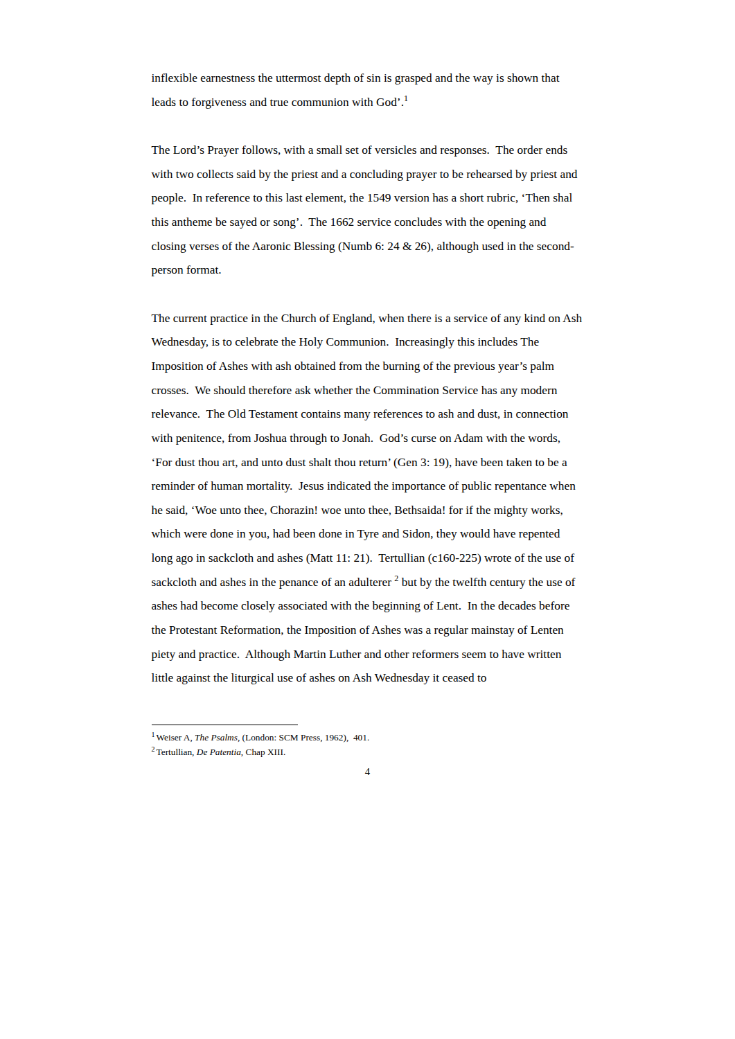inflexible earnestness the uttermost depth of sin is grasped and the way is shown that leads to forgiveness and true communion with God’.1
The Lord’s Prayer follows, with a small set of versicles and responses. The order ends with two collects said by the priest and a concluding prayer to be rehearsed by priest and people. In reference to this last element, the 1549 version has a short rubric, ‘Then shal this antheme be sayed or song’. The 1662 service concludes with the opening and closing verses of the Aaronic Blessing (Numb 6: 24 & 26), although used in the second-person format.
The current practice in the Church of England, when there is a service of any kind on Ash Wednesday, is to celebrate the Holy Communion. Increasingly this includes The Imposition of Ashes with ash obtained from the burning of the previous year’s palm crosses. We should therefore ask whether the Commination Service has any modern relevance. The Old Testament contains many references to ash and dust, in connection with penitence, from Joshua through to Jonah. God’s curse on Adam with the words, ‘For dust thou art, and unto dust shalt thou return’ (Gen 3: 19), have been taken to be a reminder of human mortality. Jesus indicated the importance of public repentance when he said, ‘Woe unto thee, Chorazin! woe unto thee, Bethsaida! for if the mighty works, which were done in you, had been done in Tyre and Sidon, they would have repented long ago in sackcloth and ashes (Matt 11: 21). Tertullian (c160-225) wrote of the use of sackcloth and ashes in the penance of an adulterer 2 but by the twelfth century the use of ashes had become closely associated with the beginning of Lent. In the decades before the Protestant Reformation, the Imposition of Ashes was a regular mainstay of Lenten piety and practice. Although Martin Luther and other reformers seem to have written little against the liturgical use of ashes on Ash Wednesday it ceased to
1 Weiser A, The Psalms, (London: SCM Press, 1962), 401.
2 Tertullian, De Patentia, Chap XIII.
4